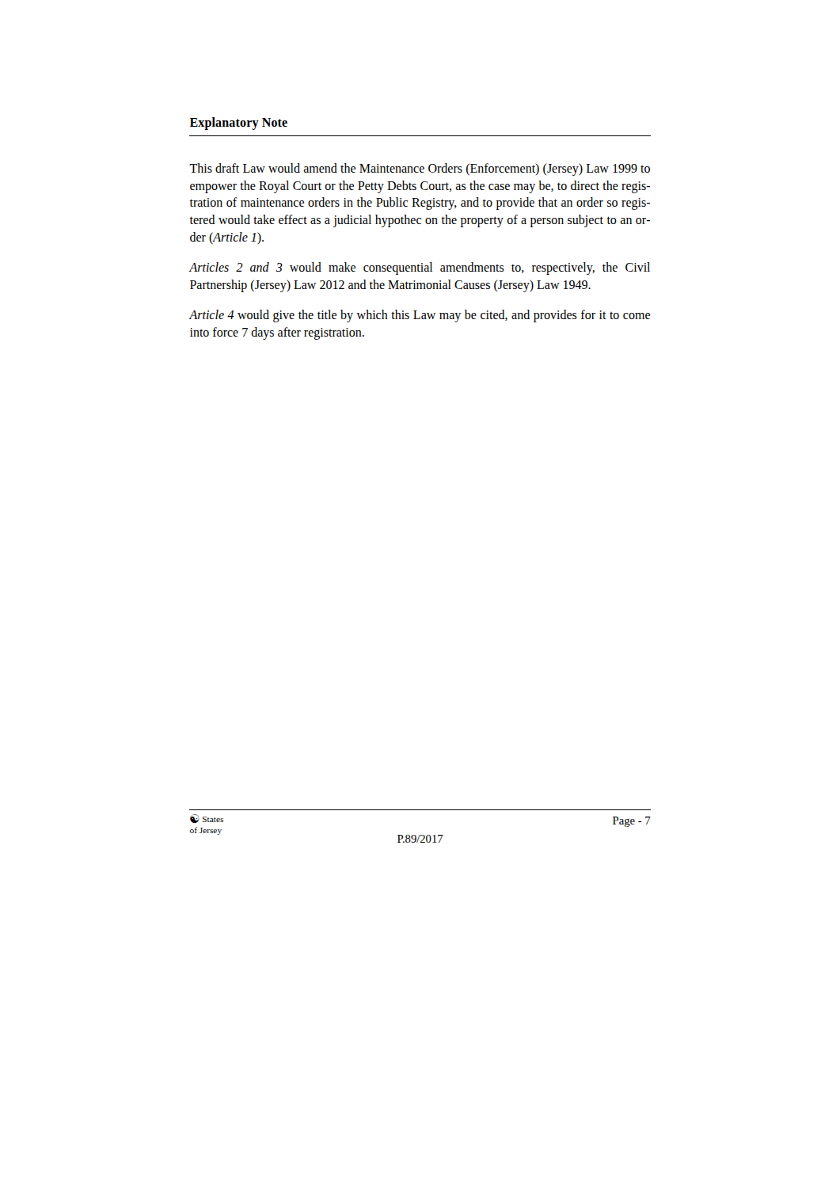Explanatory Note
This draft Law would amend the Maintenance Orders (Enforcement) (Jersey) Law 1999 to empower the Royal Court or the Petty Debts Court, as the case may be, to direct the registration of maintenance orders in the Public Registry, and to provide that an order so registered would take effect as a judicial hypothec on the property of a person subject to an order (Article 1).
Articles 2 and 3 would make consequential amendments to, respectively, the Civil Partnership (Jersey) Law 2012 and the Matrimonial Causes (Jersey) Law 1949.
Article 4 would give the title by which this Law may be cited, and provides for it to come into force 7 days after registration.
☯ States
of Jersey
Page - 7
P.89/2017